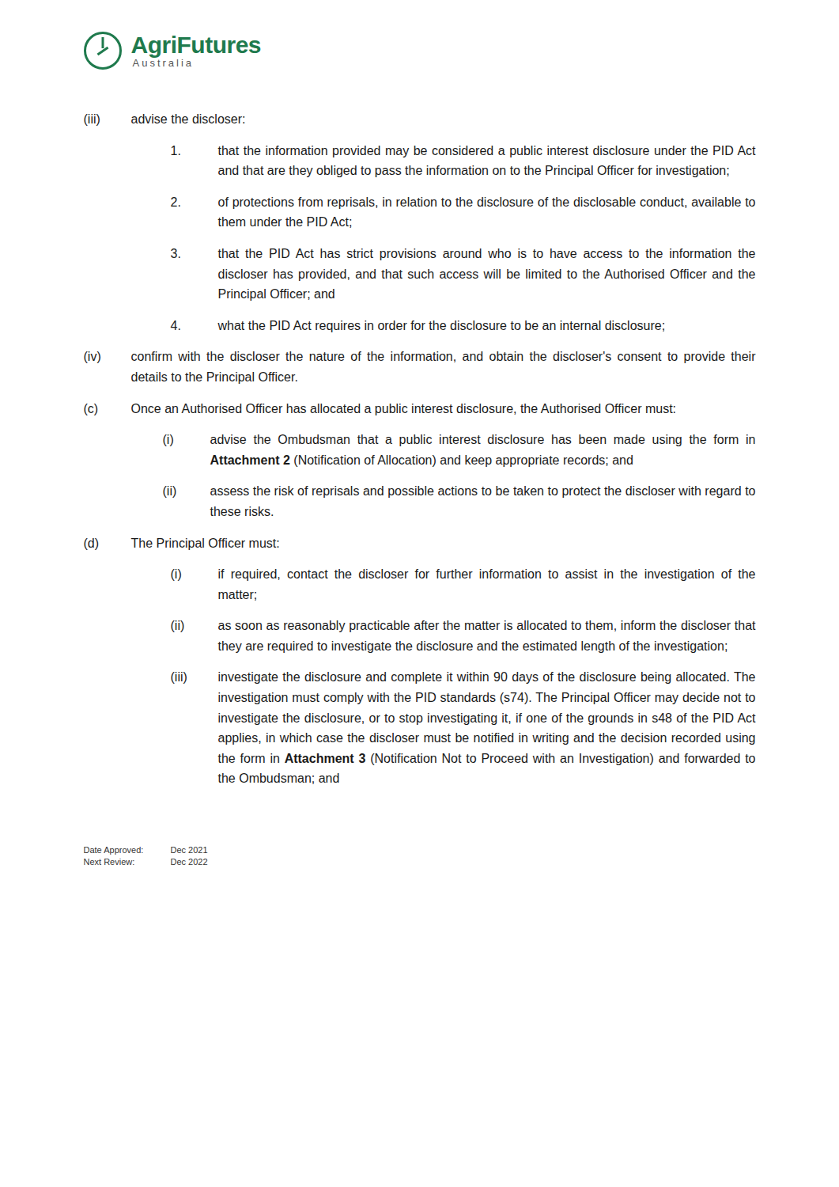AgriFutures
Australia
(iii) advise the discloser:
1. that the information provided may be considered a public interest disclosure under the PID Act and that are they obliged to pass the information on to the Principal Officer for investigation;
2. of protections from reprisals, in relation to the disclosure of the disclosable conduct, available to them under the PID Act;
3. that the PID Act has strict provisions around who is to have access to the information the discloser has provided, and that such access will be limited to the Authorised Officer and the Principal Officer; and
4. what the PID Act requires in order for the disclosure to be an internal disclosure;
(iv) confirm with the discloser the nature of the information, and obtain the discloser's consent to provide their details to the Principal Officer.
(c) Once an Authorised Officer has allocated a public interest disclosure, the Authorised Officer must:
(i) advise the Ombudsman that a public interest disclosure has been made using the form in Attachment 2 (Notification of Allocation) and keep appropriate records; and
(ii) assess the risk of reprisals and possible actions to be taken to protect the discloser with regard to these risks.
(d) The Principal Officer must:
(i) if required, contact the discloser for further information to assist in the investigation of the matter;
(ii) as soon as reasonably practicable after the matter is allocated to them, inform the discloser that they are required to investigate the disclosure and the estimated length of the investigation;
(iii) investigate the disclosure and complete it within 90 days of the disclosure being allocated. The investigation must comply with the PID standards (s74). The Principal Officer may decide not to investigate the disclosure, or to stop investigating it, if one of the grounds in s48 of the PID Act applies, in which case the discloser must be notified in writing and the decision recorded using the form in Attachment 3 (Notification Not to Proceed with an Investigation) and forwarded to the Ombudsman; and
Date Approved: Dec 2021
Next Review: Dec 2022